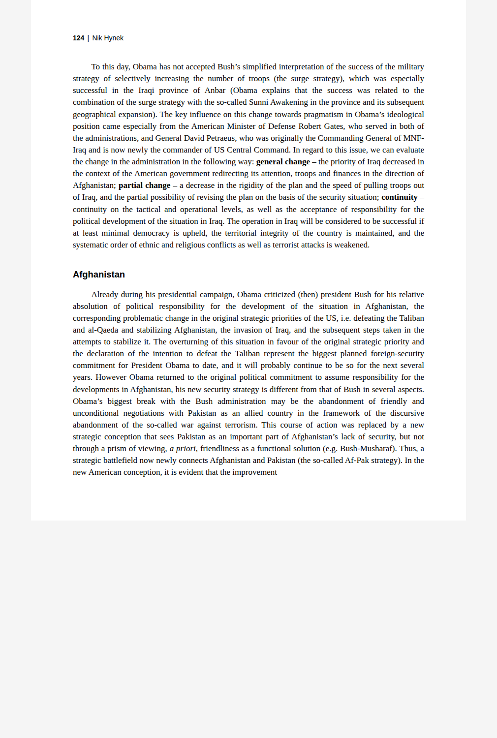124|Nik Hynek
To this day, Obama has not accepted Bush’s simplified interpretation of the success of the military strategy of selectively increasing the number of troops (the surge strategy), which was especially successful in the Iraqi province of Anbar (Obama explains that the success was related to the combination of the surge strategy with the so-called Sunni Awakening in the province and its subsequent geographical expansion). The key influence on this change towards pragmatism in Obama’s ideological position came especially from the American Minister of Defense Robert Gates, who served in both of the administrations, and General David Petraeus, who was originally the Commanding General of MNF-Iraq and is now newly the commander of US Central Command. In regard to this issue, we can evaluate the change in the administration in the following way: general change – the priority of Iraq decreased in the context of the American government redirecting its attention, troops and finances in the direction of Afghanistan; partial change – a decrease in the rigidity of the plan and the speed of pulling troops out of Iraq, and the partial possibility of revising the plan on the basis of the security situation; continuity – continuity on the tactical and operational levels, as well as the acceptance of responsibility for the political development of the situation in Iraq. The operation in Iraq will be considered to be successful if at least minimal democracy is upheld, the territorial integrity of the country is maintained, and the systematic order of ethnic and religious conflicts as well as terrorist attacks is weakened.
Afghanistan
Already during his presidential campaign, Obama criticized (then) president Bush for his relative absolution of political responsibility for the development of the situation in Afghanistan, the corresponding problematic change in the original strategic priorities of the US, i.e. defeating the Taliban and al-Qaeda and stabilizing Afghanistan, the invasion of Iraq, and the subsequent steps taken in the attempts to stabilize it. The overturning of this situation in favour of the original strategic priority and the declaration of the intention to defeat the Taliban represent the biggest planned foreign-security commitment for President Obama to date, and it will probably continue to be so for the next several years. However Obama returned to the original political commitment to assume responsibility for the developments in Afghanistan, his new security strategy is different from that of Bush in several aspects. Obama’s biggest break with the Bush administration may be the abandonment of friendly and unconditional negotiations with Pakistan as an allied country in the framework of the discursive abandonment of the so-called war against terrorism. This course of action was replaced by a new strategic conception that sees Pakistan as an important part of Afghanistan’s lack of security, but not through a prism of viewing, a priori, friendliness as a functional solution (e.g. Bush-Musharaf). Thus, a strategic battlefield now newly connects Afghanistan and Pakistan (the so-called Af-Pak strategy). In the new American conception, it is evident that the improvement